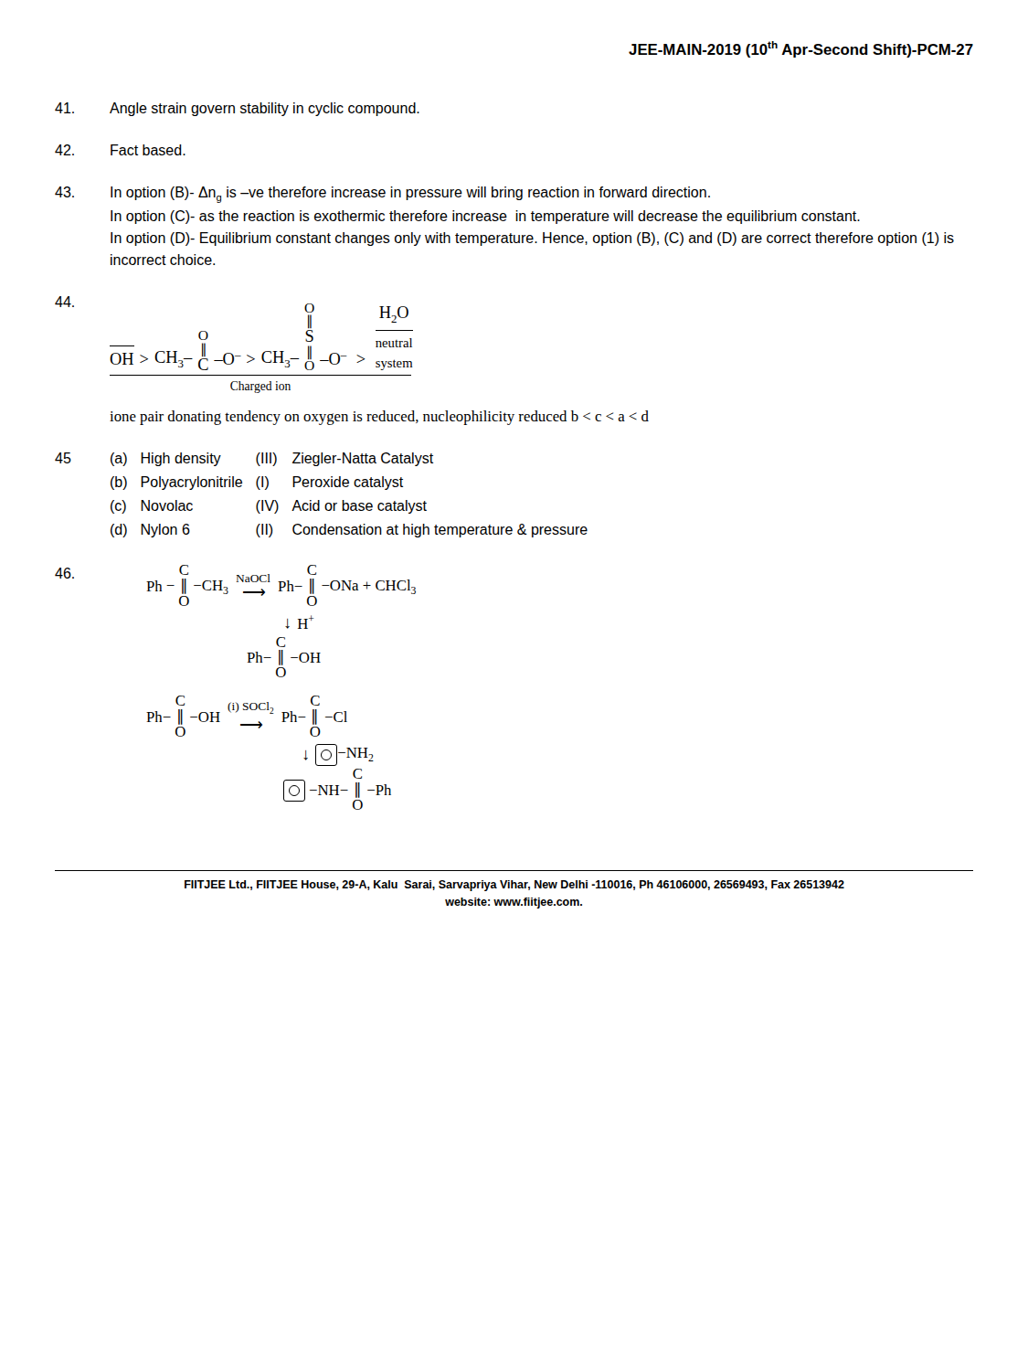JEE-MAIN-2019 (10th Apr-Second Shift)-PCM-27
41.
Angle strain govern stability in cyclic compound.
42.
Fact based.
43.
In option (B)- Δng is –ve therefore increase in pressure will bring reaction in forward direction.
In option (C)- as the reaction is exothermic therefore increase in temperature will decrease the equilibrium constant.
In option (D)- Equilibrium constant changes only with temperature. Hence, option (B), (C) and (D) are correct therefore option (1) is incorrect choice.
44.
OH > CH3– O ∥ C –O– > CH3– O ∥ S ∥ O –O– > H2O neutral
system
Charged ion
ione pair donating tendency on oxygen is reduced, nucleophilicity reduced b < c < a < d
45
| (a) | High density | (III) | Ziegler-Natta Catalyst |
| (b) | Polyacrylonitrile | (I) | Peroxide catalyst |
| (c) | Novolac | (IV) | Acid or base catalyst |
| (d) | Nylon 6 | (II) | Condensation at high temperature & pressure |
46.
Ph − C ∥ O −CH3 NaOCl ⟶ Ph− C ∥ O −ONa + CHCl3
↓ H+
Ph− C ∥ O −OH
Ph− C ∥ O −OH (i) SOCl2 ⟶ Ph− C ∥ O −Cl
↓ −NH2
−NH− C ∥ O −Ph
FIITJEE Ltd., FIITJEE House, 29-A, Kalu Sarai, Sarvapriya Vihar, New Delhi -110016, Ph 46106000, 26569493, Fax 26513942
website: www.fiitjee.com.